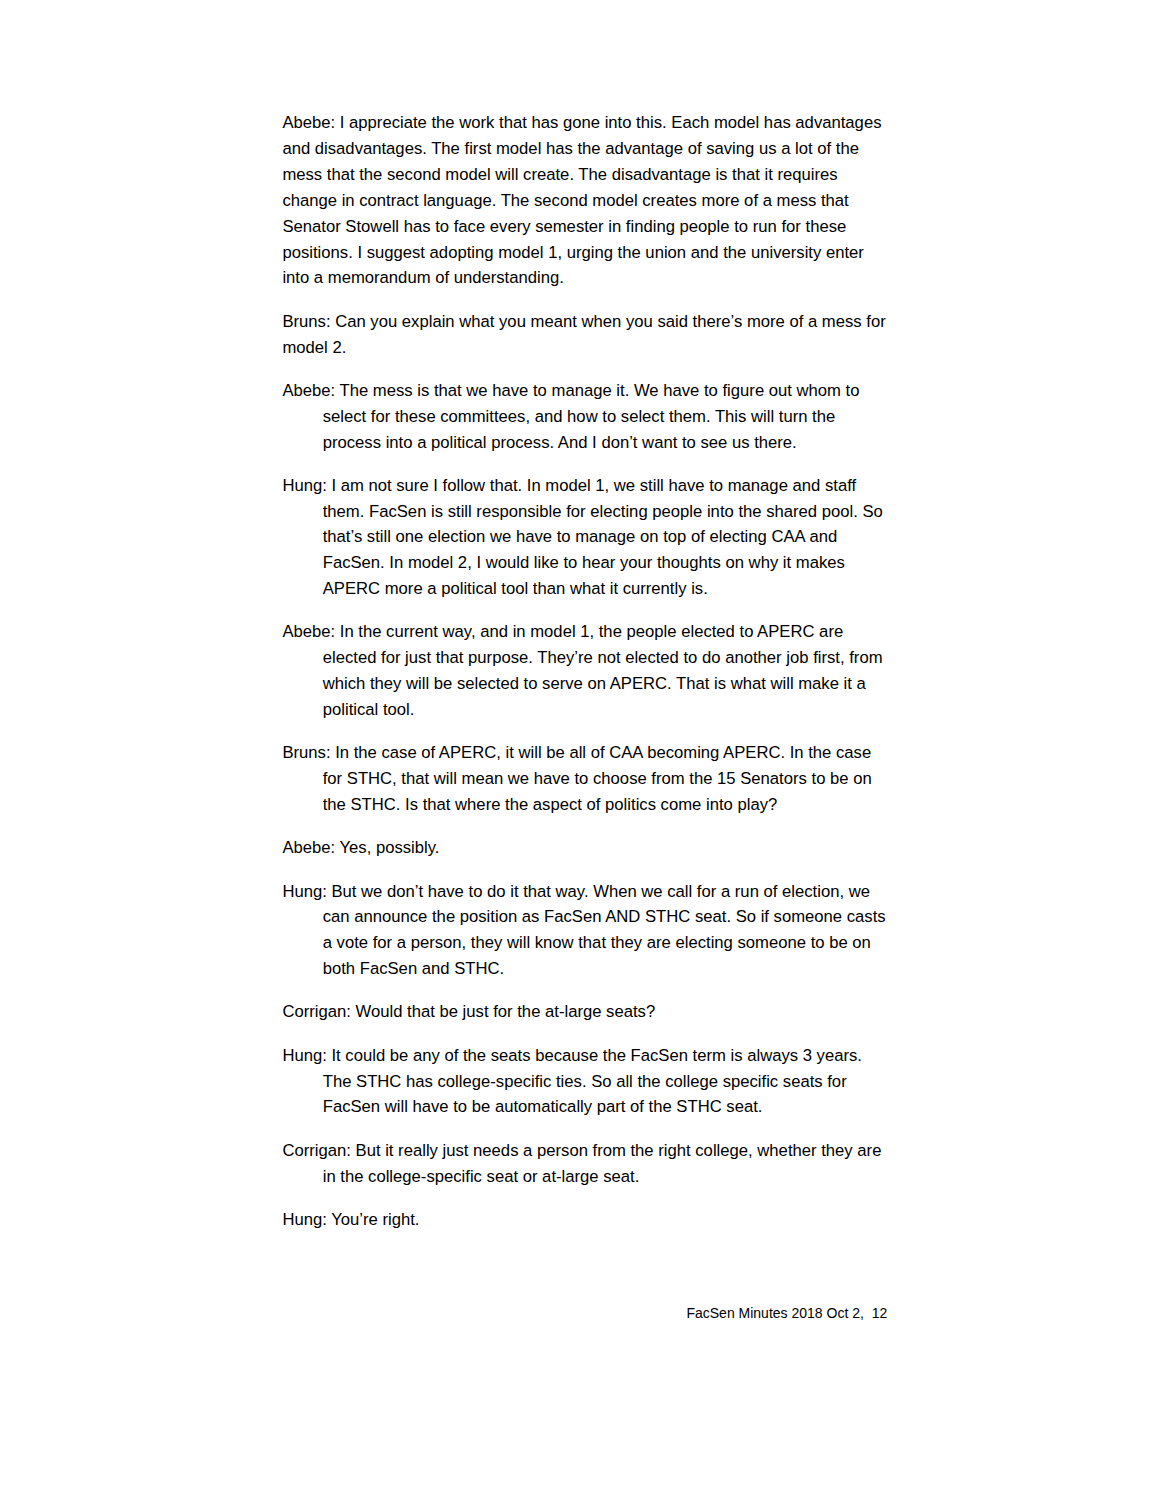Abebe: I appreciate the work that has gone into this. Each model has advantages and disadvantages. The first model has the advantage of saving us a lot of the mess that the second model will create. The disadvantage is that it requires change in contract language. The second model creates more of a mess that Senator Stowell has to face every semester in finding people to run for these positions. I suggest adopting model 1, urging the union and the university enter into a memorandum of understanding.
Bruns: Can you explain what you meant when you said there’s more of a mess for model 2.
Abebe: The mess is that we have to manage it. We have to figure out whom to select for these committees, and how to select them. This will turn the process into a political process. And I don’t want to see us there.
Hung: I am not sure I follow that. In model 1, we still have to manage and staff them. FacSen is still responsible for electing people into the shared pool. So that’s still one election we have to manage on top of electing CAA and FacSen. In model 2, I would like to hear your thoughts on why it makes APERC more a political tool than what it currently is.
Abebe: In the current way, and in model 1, the people elected to APERC are elected for just that purpose. They’re not elected to do another job first, from which they will be selected to serve on APERC. That is what will make it a political tool.
Bruns: In the case of APERC, it will be all of CAA becoming APERC. In the case for STHC, that will mean we have to choose from the 15 Senators to be on the STHC. Is that where the aspect of politics come into play?
Abebe: Yes, possibly.
Hung: But we don’t have to do it that way. When we call for a run of election, we can announce the position as FacSen AND STHC seat. So if someone casts a vote for a person, they will know that they are electing someone to be on both FacSen and STHC.
Corrigan: Would that be just for the at-large seats?
Hung: It could be any of the seats because the FacSen term is always 3 years. The STHC has college-specific ties. So all the college specific seats for FacSen will have to be automatically part of the STHC seat.
Corrigan: But it really just needs a person from the right college, whether they are in the college-specific seat or at-large seat.
Hung: You’re right.
FacSen Minutes 2018 Oct 2, 12